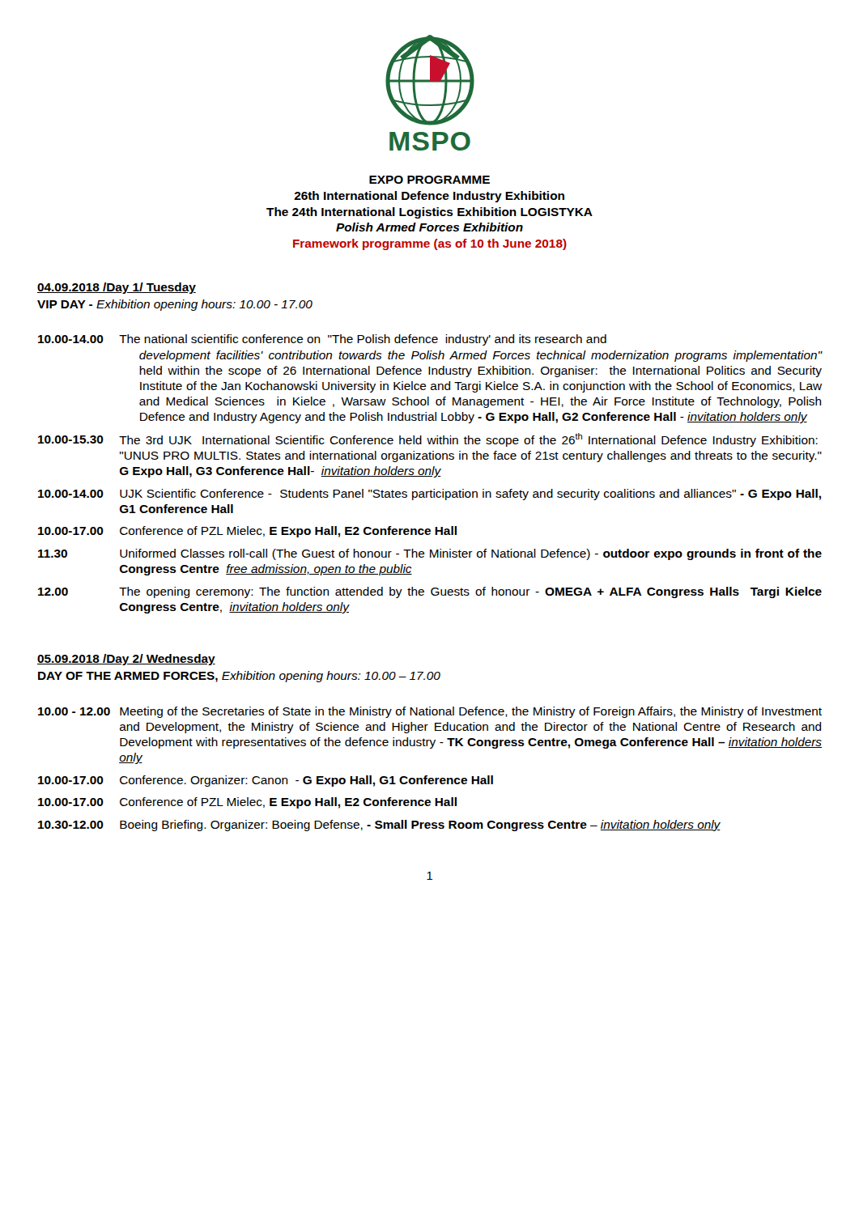MSPO
EXPO PROGRAMME
26th International Defence Industry Exhibition
The 24th International Logistics Exhibition LOGISTYKA
Polish Armed Forces Exhibition
Framework programme (as of 10 th June 2018)
04.09.2018 /Day 1/ Tuesday
VIP DAY - Exhibition opening hours: 10.00 - 17.00
| 10.00-14.00 | The national scientific conference on "The Polish defence industry' and its research and development facilities' contribution towards the Polish Armed Forces technical modernization programs implementation" held within the scope of 26 International Defence Industry Exhibition. Organiser: the International Politics and Security Institute of the Jan Kochanowski University in Kielce and Targi Kielce S.A. in conjunction with the School of Economics, Law and Medical Sciences in Kielce , Warsaw School of Management - HEI, the Air Force Institute of Technology, Polish Defence and Industry Agency and the Polish Industrial Lobby - G Expo Hall, G2 Conference Hall - invitation holders only |
| 10.00-15.30 | The 3rd UJK International Scientific Conference held within the scope of the 26 th International Defence Industry Exhibition: "UNUS PRO MULTIS. States and international organizations in the face of 21st century challenges and threats to the security." G Expo Hall, G3 Conference Hall - invitation holders only |
| 10.00-14.00 | UJK Scientific Conference - Students Panel "States participation in safety and security coalitions and alliances" - G Expo Hall, G1 Conference Hall |
| 10.00-17.00 | Conference of PZL Mielec, E Expo Hall, E2 Conference Hall |
| 11.30 | Uniformed Classes roll-call (The Guest of honour - The Minister of National Defence) - outdoor expo grounds in front of the Congress Centre free admission, open to the public |
| 12.00 | The opening ceremony: The function attended by the Guests of honour - OMEGA + ALFA Congress Halls Targi Kielce Congress Centre , invitation holders only |
05.09.2018 /Day 2/ Wednesday
DAY OF THE ARMED FORCES, Exhibition opening hours: 10.00 – 17.00
| 10.00 - 12.00 | Meeting of the Secretaries of State in the Ministry of National Defence, the Ministry of Foreign Affairs, the Ministry of Investment and Development, the Ministry of Science and Higher Education and the Director of the National Centre of Research and Development with representatives of the defence industry - TK Congress Centre, Omega Conference Hall – invitation holders only |
| 10.00-17.00 | Conference. Organizer: Canon - G Expo Hall, G1 Conference Hall |
| 10.00-17.00 | Conference of PZL Mielec, E Expo Hall, E2 Conference Hall |
| 10.30-12.00 | Boeing Briefing. Organizer: Boeing Defense, - Small Press Room Congress Centre – invitation holders only |
1